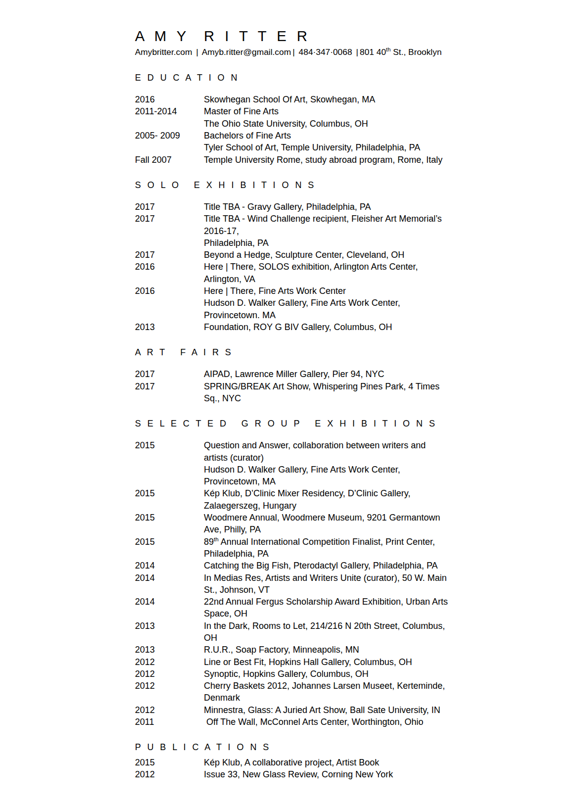A M Y R I T T E R
Amybritter.com | Amyb.ritter@gmail.com| 484·347·0068 |801 40th St., Brooklyn
E D U C A T I O N
| 2016 | Skowhegan School Of Art, Skowhegan, MA |
| 2011-2014 | Master of Fine Arts |
| | The Ohio State University, Columbus, OH |
| 2005- 2009 | Bachelors of Fine Arts |
| | Tyler School of Art, Temple University, Philadelphia, PA |
| Fall 2007 | Temple University Rome, study abroad program, Rome, Italy |
S O L O E X H I B I T I O N S
| 2017 | Title TBA - Gravy Gallery, Philadelphia, PA |
| 2017 | Title TBA - Wind Challenge recipient, Fleisher Art Memorial’s 2016-17, Philadelphia, PA |
| 2017 | Beyond a Hedge, Sculpture Center, Cleveland, OH |
| 2016 | Here / There, SOLOS exhibition, Arlington Arts Center, Arlington, VA |
| 2016 | Here / There, Fine Arts Work Center |
| | Hudson D. Walker Gallery, Fine Arts Work Center, Provincetown. MA |
| 2013 | Foundation, ROY G BIV Gallery, Columbus, OH |
A R T F A I R S
| 2017 | AIPAD, Lawrence Miller Gallery, Pier 94, NYC |
| 2017 | SPRING/BREAK Art Show, Whispering Pines Park, 4 Times Sq., NYC |
S E L E C T E D G R O U P E X H I B I T I O N S
| 2015 | Question and Answer, collaboration between writers and artists (curator) |
| | Hudson D. Walker Gallery, Fine Arts Work Center, Provincetown, MA |
| 2015 | Kép Klub, D’Clinic Mixer Residency, D’Clinic Gallery, Zalaegerszeg, Hungary |
| 2015 | Woodmere Annual, Woodmere Museum, 9201 Germantown Ave, Philly, PA |
| 2015 | 89 th Annual International Competition Finalist, Print Center, Philadelphia, PA |
| 2014 | Catching the Big Fish, Pterodactyl Gallery, Philadelphia, PA |
| 2014 | In Medias Res, Artists and Writers Unite (curator), 50 W. Main St., Johnson, VT |
| 2014 | 22nd Annual Fergus Scholarship Award Exhibition, Urban Arts Space, OH |
| 2013 | In the Dark, Rooms to Let, 214/216 N 20th Street, Columbus, OH |
| 2013 | R.U.R., Soap Factory, Minneapolis, MN |
| 2012 | Line or Best Fit, Hopkins Hall Gallery, Columbus, OH |
| 2012 | Synoptic, Hopkins Gallery, Columbus, OH |
| 2012 | Cherry Baskets 2012, Johannes Larsen Museet, Kerteminde, Denmark |
| 2012 | Minnestra, Glass: A Juried Art Show, Ball Sate University, IN |
| 2011 | Off The Wall, McConnel Arts Center, Worthington, Ohio |
P U B L I C A T I O N S
| 2015 | Kép Klub, A collaborative project, Artist Book |
| 2012 | Issue 33, New Glass Review, Corning New York |